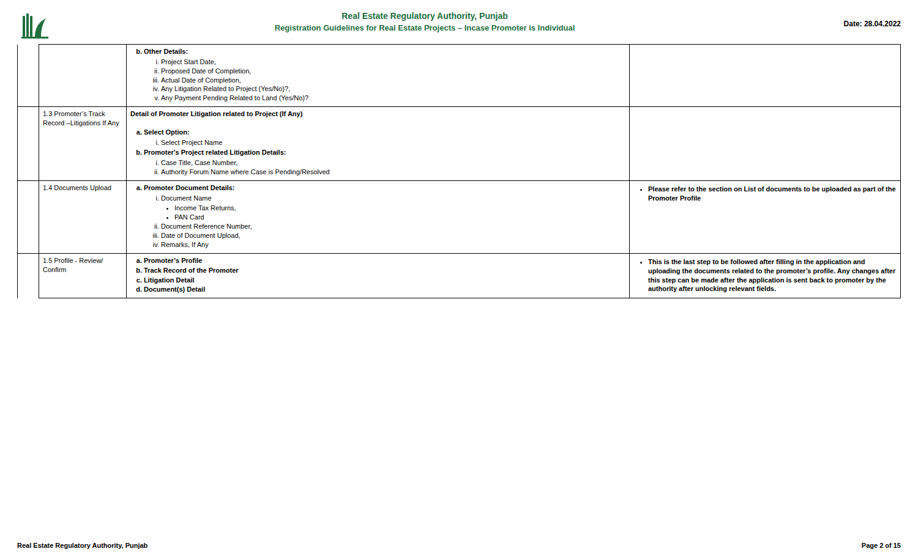Real Estate Regulatory Authority, Punjab
Registration Guidelines for Real Estate Projects – Incase Promoter is Individual
Date: 28.04.2022
| | | Other Details: Project Start Date, Proposed Date of Completion, Actual Date of Completion, Any Litigation Related to Project (Yes/No)?, Any Payment Pending Related to Land (Yes/No)? | |
| | 1.3 Promoter’s Track Record –Litigations If Any | Detail of Promoter Litigation related to Project (If Any) Select Option: Select Project Name Promoter's Project related Litigation Details: Case Title, Case Number, Authority Forum Name where Case is Pending/Resolved | |
| | 1.4 Documents Upload | Promoter Document Details: Document Name Income Tax Returns, PAN Card Document Reference Number, Date of Document Upload, Remarks, If Any | Please refer to the section on List of documents to be uploaded as part of the Promoter Profile |
| | 1.5 Profile - Review/ Confirm | Promoter’s Profile Track Record of the Promoter Litigation Detail Document(s) Detail | This is the last step to be followed after filling in the application and uploading the documents related to the promoter’s profile. Any changes after this step can be made after the application is sent back to promoter by the authority after unlocking relevant fields. |
Real Estate Regulatory Authority, Punjab
Page 2 of 15